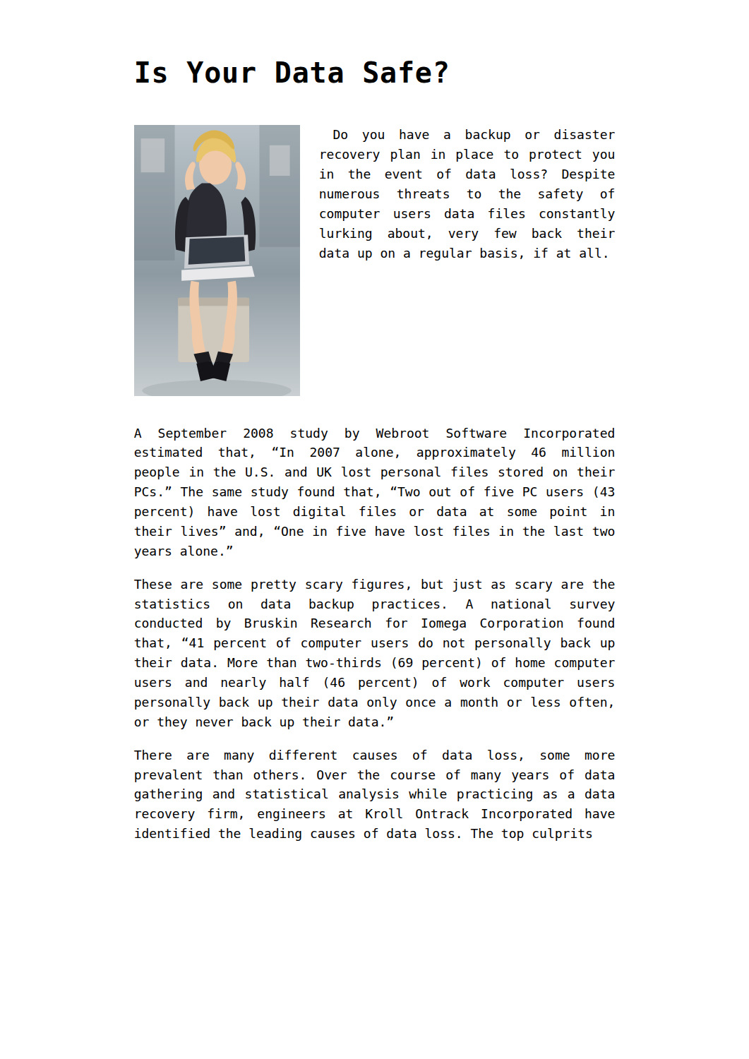Is Your Data Safe?
Do you have a backup or disaster recovery plan in place to protect you in the event of data loss? Despite numerous threats to the safety of computer users data files constantly lurking about, very few back their data up on a regular basis, if at all.
A September 2008 study by Webroot Software Incorporated estimated that, “In 2007 alone, approximately 46 million people in the U.S. and UK lost personal files stored on their PCs.” The same study found that, “Two out of five PC users (43 percent) have lost digital files or data at some point in their lives” and, “One in five have lost files in the last two years alone.”
These are some pretty scary figures, but just as scary are the statistics on data backup practices. A national survey conducted by Bruskin Research for Iomega Corporation found that, “41 percent of computer users do not personally back up their data. More than two-thirds (69 percent) of home computer users and nearly half (46 percent) of work computer users personally back up their data only once a month or less often, or they never back up their data.”
There are many different causes of data loss, some more prevalent than others. Over the course of many years of data gathering and statistical analysis while practicing as a data recovery firm, engineers at Kroll Ontrack Incorporated have identified the leading causes of data loss. The top culprits